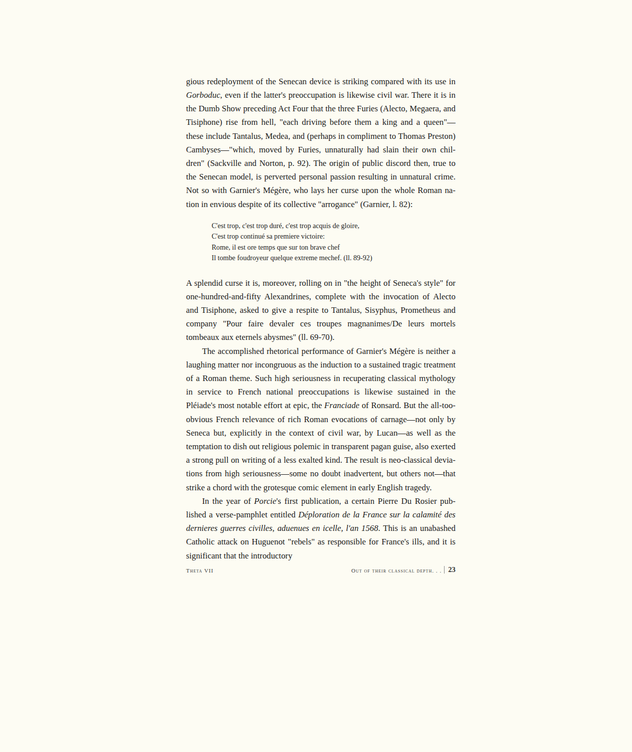gious redeployment of the Senecan device is striking compared with its use in Gorboduc, even if the latter's preoccupation is likewise civil war. There it is in the Dumb Show preceding Act Four that the three Furies (Alecto, Megaera, and Tisiphone) rise from hell, "each driving before them a king and a queen"—these include Tantalus, Medea, and (perhaps in compliment to Thomas Preston) Cambyses—"which, moved by Furies, unnaturally had slain their own children" (Sackville and Norton, p. 92). The origin of public discord then, true to the Senecan model, is perverted personal passion resulting in unnatural crime. Not so with Garnier's Mégère, who lays her curse upon the whole Roman nation in envious despite of its collective "arrogance" (Garnier, l. 82):
C'est trop, c'est trop duré, c'est trop acquis de gloire,
C'est trop continué sa premiere victoire:
Rome, il est ore temps que sur ton brave chef
Il tombe foudroyeur quelque extreme mechef. (ll. 89-92)
A splendid curse it is, moreover, rolling on in "the height of Seneca's style" for one-hundred-and-fifty Alexandrines, complete with the invocation of Alecto and Tisiphone, asked to give a respite to Tantalus, Sisyphus, Prometheus and company "Pour faire devaler ces troupes magnanimes/De leurs mortels tombeaux aux eternels abysmes" (ll. 69-70).
The accomplished rhetorical performance of Garnier's Mégère is neither a laughing matter nor incongruous as the induction to a sustained tragic treatment of a Roman theme. Such high seriousness in recuperating classical mythology in service to French national preoccupations is likewise sustained in the Pléiade's most notable effort at epic, the Franciade of Ronsard. But the all-too-obvious French relevance of rich Roman evocations of carnage—not only by Seneca but, explicitly in the context of civil war, by Lucan—as well as the temptation to dish out religious polemic in transparent pagan guise, also exerted a strong pull on writing of a less exalted kind. The result is neo-classical deviations from high seriousness—some no doubt inadvertent, but others not—that strike a chord with the grotesque comic element in early English tragedy.
In the year of Porcie's first publication, a certain Pierre Du Rosier published a verse-pamphlet entitled Déploration de la France sur la calamité des dernieres guerres civilles, aduenues en icelle, l'an 1568. This is an unabashed Catholic attack on Huguenot "rebels" as responsible for France's ills, and it is significant that the introductory
Theta VII
Out of their classical depth. . . 23